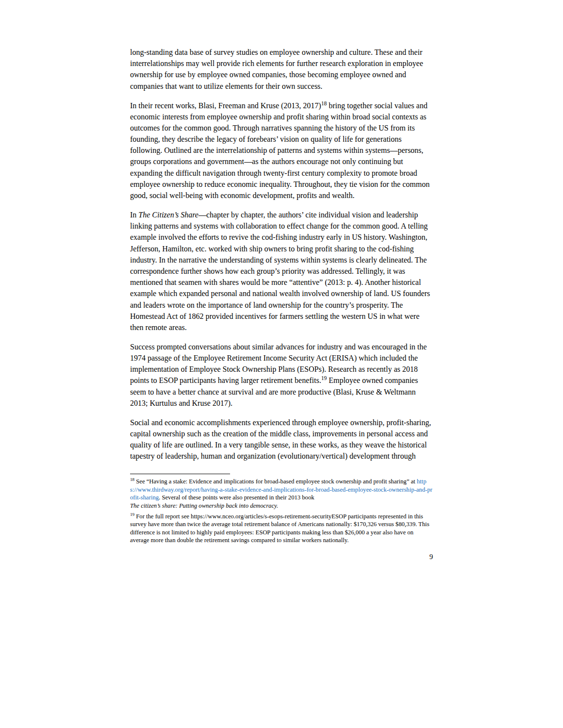long-standing data base of survey studies on employee ownership and culture. These and their interrelationships may well provide rich elements for further research exploration in employee ownership for use by employee owned companies, those becoming employee owned and companies that want to utilize elements for their own success.
In their recent works, Blasi, Freeman and Kruse (2013, 2017)18 bring together social values and economic interests from employee ownership and profit sharing within broad social contexts as outcomes for the common good. Through narratives spanning the history of the US from its founding, they describe the legacy of forebears’ vision on quality of life for generations following. Outlined are the interrelationship of patterns and systems within systems—persons, groups corporations and government—as the authors encourage not only continuing but expanding the difficult navigation through twenty-first century complexity to promote broad employee ownership to reduce economic inequality. Throughout, they tie vision for the common good, social well-being with economic development, profits and wealth.
In The Citizen’s Share—chapter by chapter, the authors’ cite individual vision and leadership linking patterns and systems with collaboration to effect change for the common good. A telling example involved the efforts to revive the cod-fishing industry early in US history. Washington, Jefferson, Hamilton, etc. worked with ship owners to bring profit sharing to the cod-fishing industry. In the narrative the understanding of systems within systems is clearly delineated. The correspondence further shows how each group’s priority was addressed. Tellingly, it was mentioned that seamen with shares would be more “attentive” (2013: p. 4). Another historical example which expanded personal and national wealth involved ownership of land. US founders and leaders wrote on the importance of land ownership for the country’s prosperity. The Homestead Act of 1862 provided incentives for farmers settling the western US in what were then remote areas.
Success prompted conversations about similar advances for industry and was encouraged in the 1974 passage of the Employee Retirement Income Security Act (ERISA) which included the implementation of Employee Stock Ownership Plans (ESOPs). Research as recently as 2018 points to ESOP participants having larger retirement benefits.19 Employee owned companies seem to have a better chance at survival and are more productive (Blasi, Kruse & Weltmann 2013; Kurtulus and Kruse 2017).
Social and economic accomplishments experienced through employee ownership, profit-sharing, capital ownership such as the creation of the middle class, improvements in personal access and quality of life are outlined. In a very tangible sense, in these works, as they weave the historical tapestry of leadership, human and organization (evolutionary/vertical) development through
18 See “Having a stake: Evidence and implications for broad-based employee stock ownership and profit sharing” at https://www.thirdway.org/report/having-a-stake-evidence-and-implications-for-broad-based-employee-stock-ownership-and-profit-sharing. Several of these points were also presented in their 2013 book
The citizen’s share: Putting ownership back into democracy.
19 For the full report see https://www.nceo.org/articles/s-esops-retirement-securityESOP participants represented in this survey have more than twice the average total retirement balance of Americans nationally: $170,326 versus $80,339. This difference is not limited to highly paid employees: ESOP participants making less than $26,000 a year also have on average more than double the retirement savings compared to similar workers nationally.
9